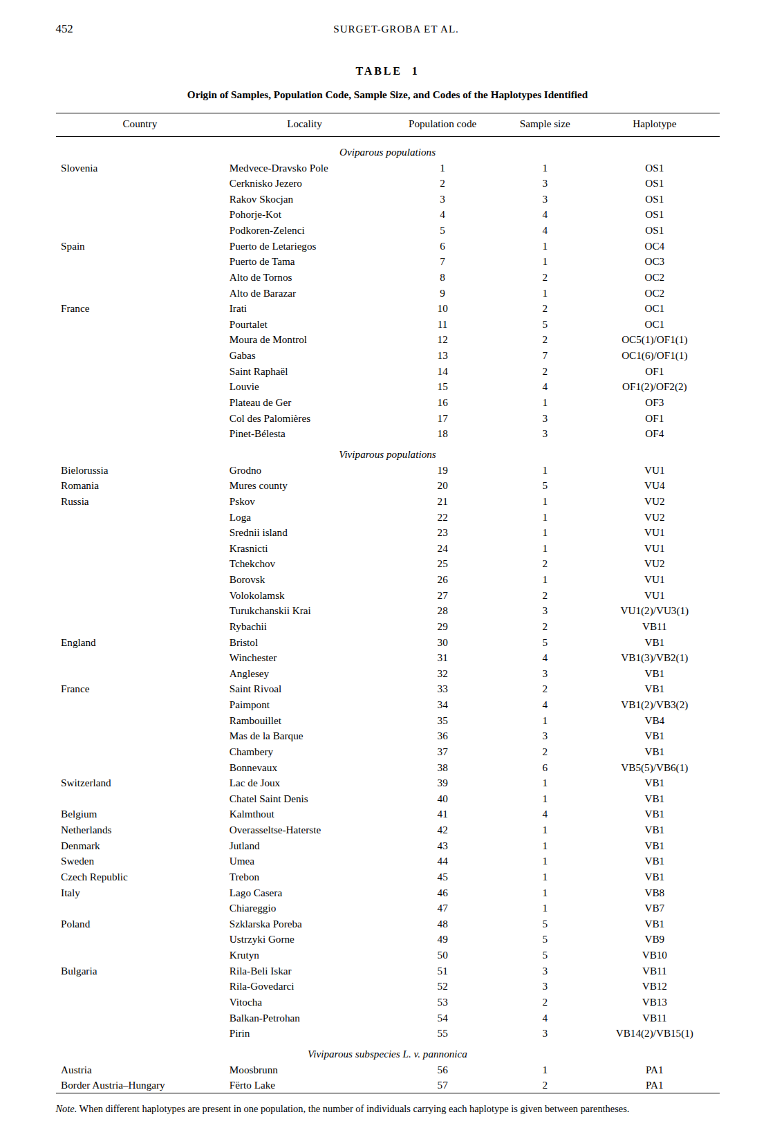452
SURGET-GROBA ET AL.
TABLE 1
Origin of Samples, Population Code, Sample Size, and Codes of the Haplotypes Identified
| Country | Locality | Population code | Sample size | Haplotype |
| --- | --- | --- | --- | --- |
| Oviparous populations |
| Slovenia | Medvece-Dravsko Pole | 1 | 1 | OS1 |
| | Cerknisko Jezero | 2 | 3 | OS1 |
| | Rakov Skocjan | 3 | 3 | OS1 |
| | Pohorje-Kot | 4 | 4 | OS1 |
| | Podkoren-Zelenci | 5 | 4 | OS1 |
| Spain | Puerto de Letariegos | 6 | 1 | OC4 |
| | Puerto de Tama | 7 | 1 | OC3 |
| | Alto de Tornos | 8 | 2 | OC2 |
| | Alto de Barazar | 9 | 1 | OC2 |
| France | Irati | 10 | 2 | OC1 |
| | Pourtalet | 11 | 5 | OC1 |
| | Moura de Montrol | 12 | 2 | OC5(1)/OF1(1) |
| | Gabas | 13 | 7 | OC1(6)/OF1(1) |
| | Saint Raphaël | 14 | 2 | OF1 |
| | Louvie | 15 | 4 | OF1(2)/OF2(2) |
| | Plateau de Ger | 16 | 1 | OF3 |
| | Col des Palomières | 17 | 3 | OF1 |
| | Pinet-Bélesta | 18 | 3 | OF4 |
| Viviparous populations |
| Bielorussia | Grodno | 19 | 1 | VU1 |
| Romania | Mures county | 20 | 5 | VU4 |
| Russia | Pskov | 21 | 1 | VU2 |
| | Loga | 22 | 1 | VU2 |
| | Srednii island | 23 | 1 | VU1 |
| | Krasnicti | 24 | 1 | VU1 |
| | Tchekchov | 25 | 2 | VU2 |
| | Borovsk | 26 | 1 | VU1 |
| | Volokolamsk | 27 | 2 | VU1 |
| | Turukchanskii Krai | 28 | 3 | VU1(2)/VU3(1) |
| | Rybachii | 29 | 2 | VB11 |
| England | Bristol | 30 | 5 | VB1 |
| | Winchester | 31 | 4 | VB1(3)/VB2(1) |
| | Anglesey | 32 | 3 | VB1 |
| France | Saint Rivoal | 33 | 2 | VB1 |
| | Paimpont | 34 | 4 | VB1(2)/VB3(2) |
| | Rambouillet | 35 | 1 | VB4 |
| | Mas de la Barque | 36 | 3 | VB1 |
| | Chambery | 37 | 2 | VB1 |
| | Bonnevaux | 38 | 6 | VB5(5)/VB6(1) |
| Switzerland | Lac de Joux | 39 | 1 | VB1 |
| | Chatel Saint Denis | 40 | 1 | VB1 |
| Belgium | Kalmthout | 41 | 4 | VB1 |
| Netherlands | Overasseltse-Haterste | 42 | 1 | VB1 |
| Denmark | Jutland | 43 | 1 | VB1 |
| Sweden | Umea | 44 | 1 | VB1 |
| Czech Republic | Trebon | 45 | 1 | VB1 |
| Italy | Lago Casera | 46 | 1 | VB8 |
| | Chiareggio | 47 | 1 | VB7 |
| Poland | Szklarska Poreba | 48 | 5 | VB1 |
| | Ustrzyki Gorne | 49 | 5 | VB9 |
| | Krutyn | 50 | 5 | VB10 |
| Bulgaria | Rila-Beli Iskar | 51 | 3 | VB11 |
| | Rila-Govedarci | 52 | 3 | VB12 |
| | Vitocha | 53 | 2 | VB13 |
| | Balkan-Petrohan | 54 | 4 | VB11 |
| | Pirin | 55 | 3 | VB14(2)/VB15(1) |
| Viviparous subspecies L. v. pannonica |
| Austria | Moosbrunn | 56 | 1 | PA1 |
| Border Austria–Hungary | Fërto Lake | 57 | 2 | PA1 |
Note. When different haplotypes are present in one population, the number of individuals carrying each haplotype is given between parentheses.